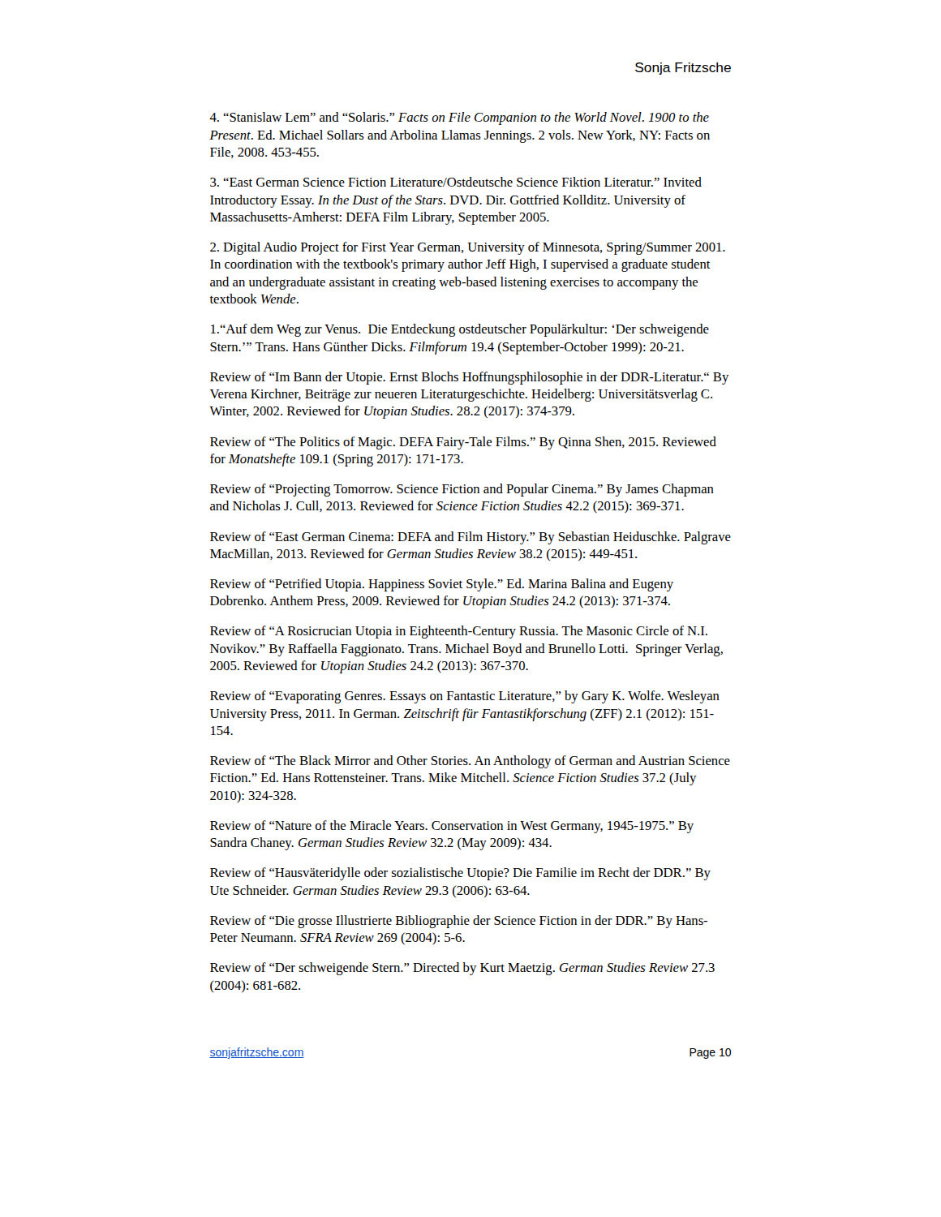Sonja Fritzsche
4. “Stanislaw Lem” and “Solaris.” Facts on File Companion to the World Novel. 1900 to the Present. Ed. Michael Sollars and Arbolina Llamas Jennings. 2 vols. New York, NY: Facts on File, 2008. 453-455.
3. “East German Science Fiction Literature/Ostdeutsche Science Fiktion Literatur.” Invited Introductory Essay. In the Dust of the Stars. DVD. Dir. Gottfried Kollditz. University of Massachusetts-Amherst: DEFA Film Library, September 2005.
2. Digital Audio Project for First Year German, University of Minnesota, Spring/Summer 2001. In coordination with the textbook's primary author Jeff High, I supervised a graduate student and an undergraduate assistant in creating web-based listening exercises to accompany the textbook Wende.
1.“Auf dem Weg zur Venus. Die Entdeckung ostdeutscher Populärkultur: ‘Der schweigende Stern.’” Trans. Hans Günther Dicks. Filmforum 19.4 (September-October 1999): 20-21.
Review of “Im Bann der Utopie. Ernst Blochs Hoffnungsphilosophie in der DDR-Literatur.“ By Verena Kirchner, Beiträge zur neueren Literaturgeschichte. Heidelberg: Universitätsverlag C. Winter, 2002. Reviewed for Utopian Studies. 28.2 (2017): 374-379.
Review of “The Politics of Magic. DEFA Fairy-Tale Films.” By Qinna Shen, 2015. Reviewed for Monatshefte 109.1 (Spring 2017): 171-173.
Review of “Projecting Tomorrow. Science Fiction and Popular Cinema.” By James Chapman and Nicholas J. Cull, 2013. Reviewed for Science Fiction Studies 42.2 (2015): 369-371.
Review of “East German Cinema: DEFA and Film History.” By Sebastian Heiduschke. Palgrave MacMillan, 2013. Reviewed for German Studies Review 38.2 (2015): 449-451.
Review of “Petrified Utopia. Happiness Soviet Style.” Ed. Marina Balina and Eugeny Dobrenko. Anthem Press, 2009. Reviewed for Utopian Studies 24.2 (2013): 371-374.
Review of “A Rosicrucian Utopia in Eighteenth-Century Russia. The Masonic Circle of N.I. Novikov.” By Raffaella Faggionato. Trans. Michael Boyd and Brunello Lotti. Springer Verlag, 2005. Reviewed for Utopian Studies 24.2 (2013): 367-370.
Review of “Evaporating Genres. Essays on Fantastic Literature,” by Gary K. Wolfe. Wesleyan University Press, 2011. In German. Zeitschrift für Fantastikforschung (ZFF) 2.1 (2012): 151-154.
Review of “The Black Mirror and Other Stories. An Anthology of German and Austrian Science Fiction.” Ed. Hans Rottensteiner. Trans. Mike Mitchell. Science Fiction Studies 37.2 (July 2010): 324-328.
Review of “Nature of the Miracle Years. Conservation in West Germany, 1945-1975.” By Sandra Chaney. German Studies Review 32.2 (May 2009): 434.
Review of “Hausväteridylle oder sozialistische Utopie? Die Familie im Recht der DDR.” By Ute Schneider. German Studies Review 29.3 (2006): 63-64.
Review of “Die grosse Illustrierte Bibliographie der Science Fiction in der DDR.” By Hans-Peter Neumann. SFRA Review 269 (2004): 5-6.
Review of “Der schweigende Stern.” Directed by Kurt Maetzig. German Studies Review 27.3 (2004): 681-682.
sonjafritzsche.com Page 10